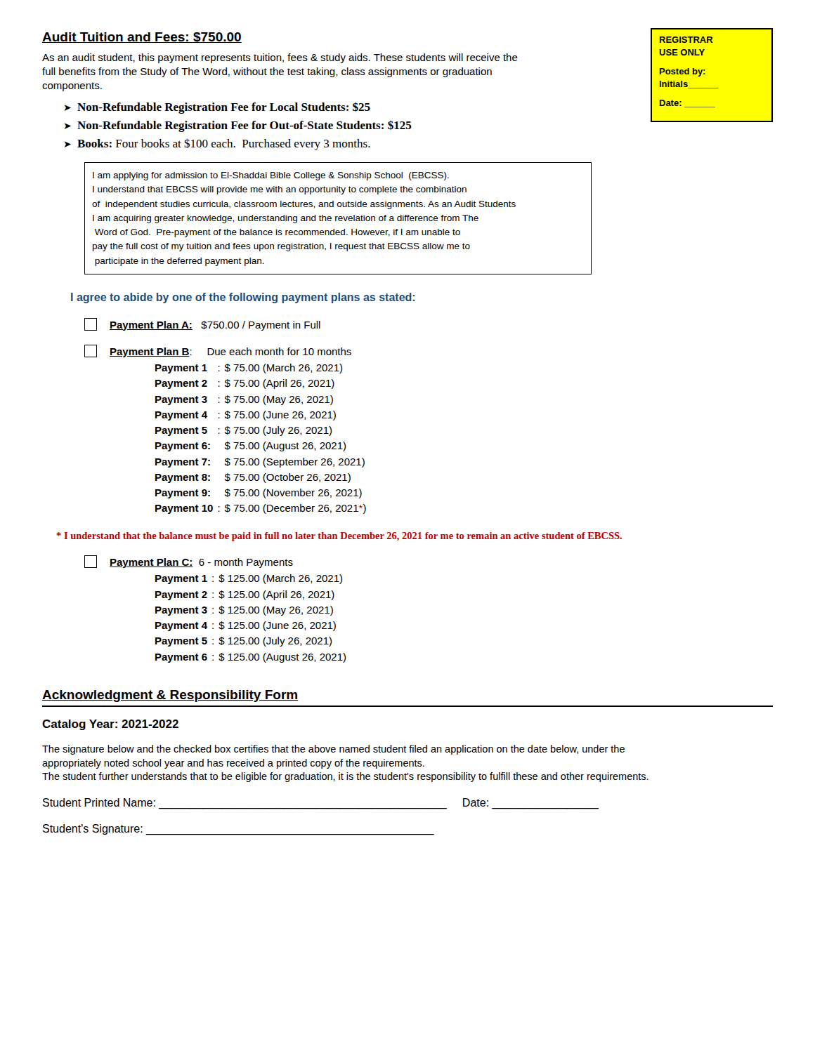REGISTRAR
USE ONLY
Posted by:
Initials______
Date: ______
Audit Tuition and Fees: $750.00
As an audit student, this payment represents tuition, fees & study aids. These students will receive the full benefits from the Study of The Word, without the test taking, class assignments or graduation components.
Non-Refundable Registration Fee for Local Students: $25
Non-Refundable Registration Fee for Out-of-State Students: $125
Books: Four books at $100 each. Purchased every 3 months.
I am applying for admission to El-Shaddai Bible College & Sonship School (EBCSS).
I understand that EBCSS will provide me with an opportunity to complete the combination
of independent studies curricula, classroom lectures, and outside assignments. As an Audit Students
I am acquiring greater knowledge, understanding and the revelation of a difference from The
Word of God. Pre-payment of the balance is recommended. However, if I am unable to
pay the full cost of my tuition and fees upon registration, I request that EBCSS allow me to
participate in the deferred payment plan.
I agree to abide by one of the following payment plans as stated:
Payment Plan A: $750.00 / Payment in Full
Payment Plan B: Due each month for 10 months
| Payment 1 | : | $ 75.00 (March 26, 2021) |
| Payment 2 | : | $ 75.00 (April 26, 2021) |
| Payment 3 | : | $ 75.00 (May 26, 2021) |
| Payment 4 | : | $ 75.00 (June 26, 2021) |
| Payment 5 | : | $ 75.00 (July 26, 2021) |
| Payment 6: | | $ 75.00 (August 26, 2021) |
| Payment 7: | | $ 75.00 (September 26, 2021) |
| Payment 8: | | $ 75.00 (October 26, 2021) |
| Payment 9: | | $ 75.00 (November 26, 2021) |
| Payment 10 | : | $ 75.00 (December 26, 2021 * ) |
* I understand that the balance must be paid in full no later than December 26, 2021 for me to remain an active student of EBCSS.
Payment Plan C: 6 - month Payments
| Payment 1 | : | $ 125.00 (March 26, 2021) |
| Payment 2 | : | $ 125.00 (April 26, 2021) |
| Payment 3 | : | $ 125.00 (May 26, 2021) |
| Payment 4 | : | $ 125.00 (June 26, 2021) |
| Payment 5 | : | $ 125.00 (July 26, 2021) |
| Payment 6 | : | $ 125.00 (August 26, 2021) |
Acknowledgment & Responsibility Form
Catalog Year: 2021-2022
The signature below and the checked box certifies that the above named student filed an application on the date below, under the appropriately noted school year and has received a printed copy of the requirements.
The student further understands that to be eligible for graduation, it is the student's responsibility to fulfill these and other requirements.
Student Printed Name: ______________________________________________ Date: _________________
Student's Signature: ______________________________________________